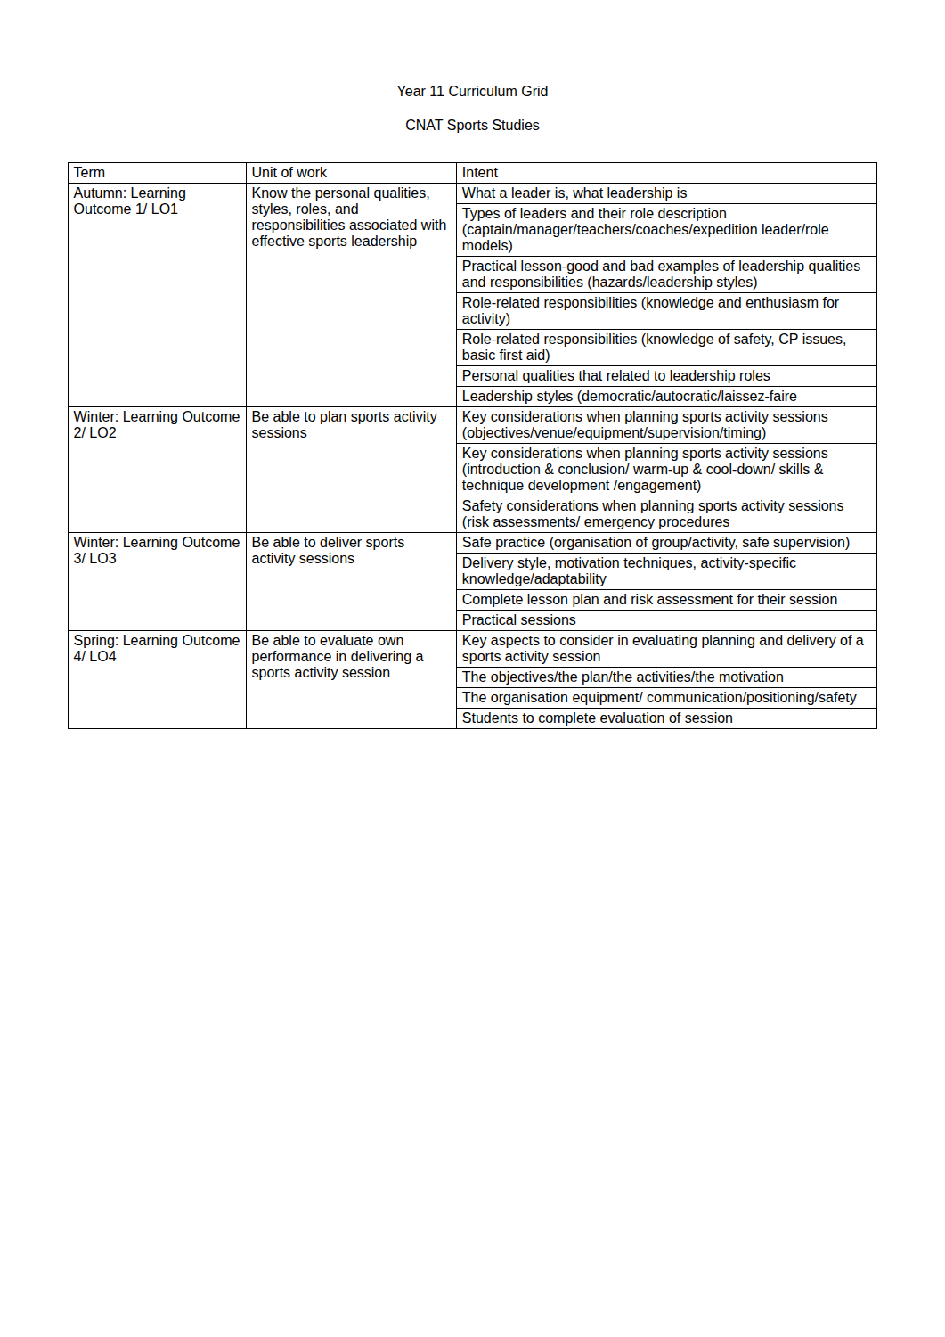Year 11 Curriculum Grid
CNAT Sports Studies
| Term | Unit of work | Intent |
| --- | --- | --- |
| Autumn: Learning Outcome 1/ LO1 | Know the personal qualities, styles, roles, and responsibilities associated with effective sports leadership | What a leader is, what leadership is |
| Types of leaders and their role description (captain/manager/teachers/coaches/expedition leader/role models) |
| Practical lesson-good and bad examples of leadership qualities and responsibilities (hazards/leadership styles) |
| Role-related responsibilities (knowledge and enthusiasm for activity) |
| Role-related responsibilities (knowledge of safety, CP issues, basic first aid) |
| Personal qualities that related to leadership roles |
| Leadership styles (democratic/autocratic/laissez-faire |
| Winter: Learning Outcome 2/ LO2 | Be able to plan sports activity sessions | Key considerations when planning sports activity sessions (objectives/venue/equipment/supervision/timing) |
| Key considerations when planning sports activity sessions (introduction & conclusion/ warm-up & cool-down/ skills & technique development /engagement) |
| Safety considerations when planning sports activity sessions (risk assessments/ emergency procedures |
| Winter: Learning Outcome 3/ LO3 | Be able to deliver sports activity sessions | Safe practice (organisation of group/activity, safe supervision) |
| Delivery style, motivation techniques, activity-specific knowledge/adaptability |
| Complete lesson plan and risk assessment for their session |
| Practical sessions |
| Spring: Learning Outcome 4/ LO4 | Be able to evaluate own performance in delivering a sports activity session | Key aspects to consider in evaluating planning and delivery of a sports activity session |
| The objectives/the plan/the activities/the motivation |
| The organisation equipment/ communication/positioning/safety |
| Students to complete evaluation of session |